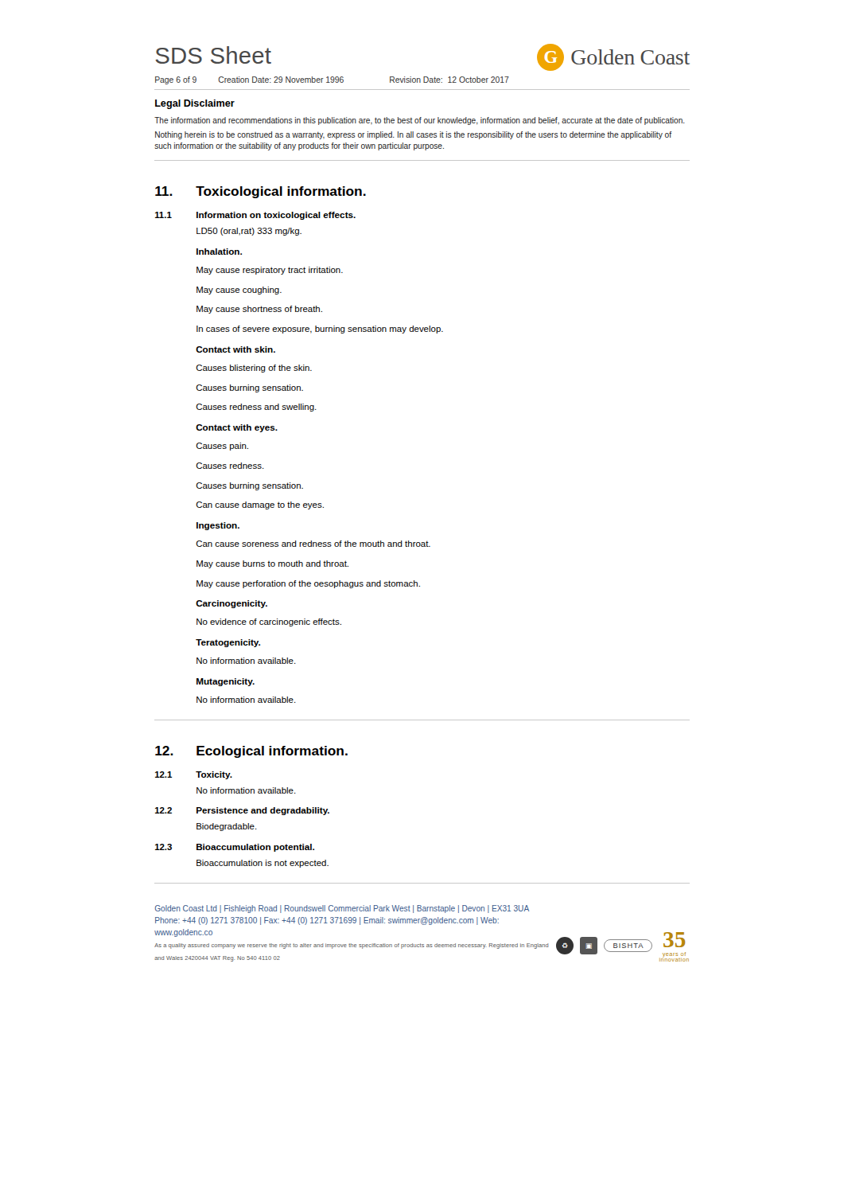SDS Sheet
G
Golden Coast
Page 6 of 9 Creation Date: 29 November 1996 Revision Date: 12 October 2017
Legal Disclaimer
The information and recommendations in this publication are, to the best of our knowledge, information and belief, accurate at the date of publication.
Nothing herein is to be construed as a warranty, express or implied. In all cases it is the responsibility of the users to determine the applicability of such information or the suitability of any products for their own particular purpose.
11. Toxicological information.
11.1
Information on toxicological effects.
LD50 (oral,rat) 333 mg/kg.
Inhalation.
May cause respiratory tract irritation.
May cause coughing.
May cause shortness of breath.
In cases of severe exposure, burning sensation may develop.
Contact with skin.
Causes blistering of the skin.
Causes burning sensation.
Causes redness and swelling.
Contact with eyes.
Causes pain.
Causes redness.
Causes burning sensation.
Can cause damage to the eyes.
Ingestion.
Can cause soreness and redness of the mouth and throat.
May cause burns to mouth and throat.
May cause perforation of the oesophagus and stomach.
Carcinogenicity.
No evidence of carcinogenic effects.
Teratogenicity.
No information available.
Mutagenicity.
No information available.
12. Ecological information.
12.1
Toxicity.
No information available.
12.2
Persistence and degradability.
Biodegradable.
12.3
Bioaccumulation potential.
Bioaccumulation is not expected.
Golden Coast Ltd | Fishleigh Road | Roundswell Commercial Park West | Barnstaple | Devon | EX31 3UA
Phone: +44 (0) 1271 378100 | Fax: +44 (0) 1271 371699 | Email: swimmer@goldenc.com | Web: www.goldenc.co
As a quality assured company we reserve the right to alter and improve the specification of products as deemed necessary. Registered in England and Wales 2420044 VAT Reg. No 540 4110 02
♻
▣
BISHTA
35
years of
innovation